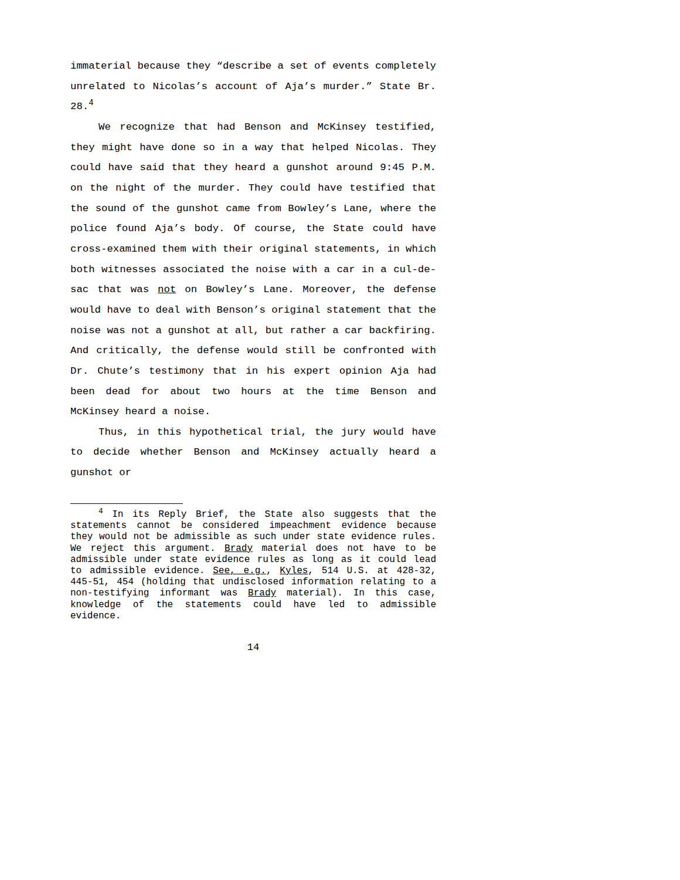immaterial because they “describe a set of events completely unrelated to Nicolas’s account of Aja’s murder.” State Br. 28.4
We recognize that had Benson and McKinsey testified, they might have done so in a way that helped Nicolas. They could have said that they heard a gunshot around 9:45 P.M. on the night of the murder. They could have testified that the sound of the gunshot came from Bowley’s Lane, where the police found Aja’s body. Of course, the State could have cross-examined them with their original statements, in which both witnesses associated the noise with a car in a cul-de-sac that was not on Bowley’s Lane. Moreover, the defense would have to deal with Benson’s original statement that the noise was not a gunshot at all, but rather a car backfiring. And critically, the defense would still be confronted with Dr. Chute’s testimony that in his expert opinion Aja had been dead for about two hours at the time Benson and McKinsey heard a noise.
Thus, in this hypothetical trial, the jury would have to decide whether Benson and McKinsey actually heard a gunshot or
4 In its Reply Brief, the State also suggests that the statements cannot be considered impeachment evidence because they would not be admissible as such under state evidence rules. We reject this argument. Brady material does not have to be admissible under state evidence rules as long as it could lead to admissible evidence. See, e.g., Kyles, 514 U.S. at 428-32, 445-51, 454 (holding that undisclosed information relating to a non-testifying informant was Brady material). In this case, knowledge of the statements could have led to admissible evidence.
14